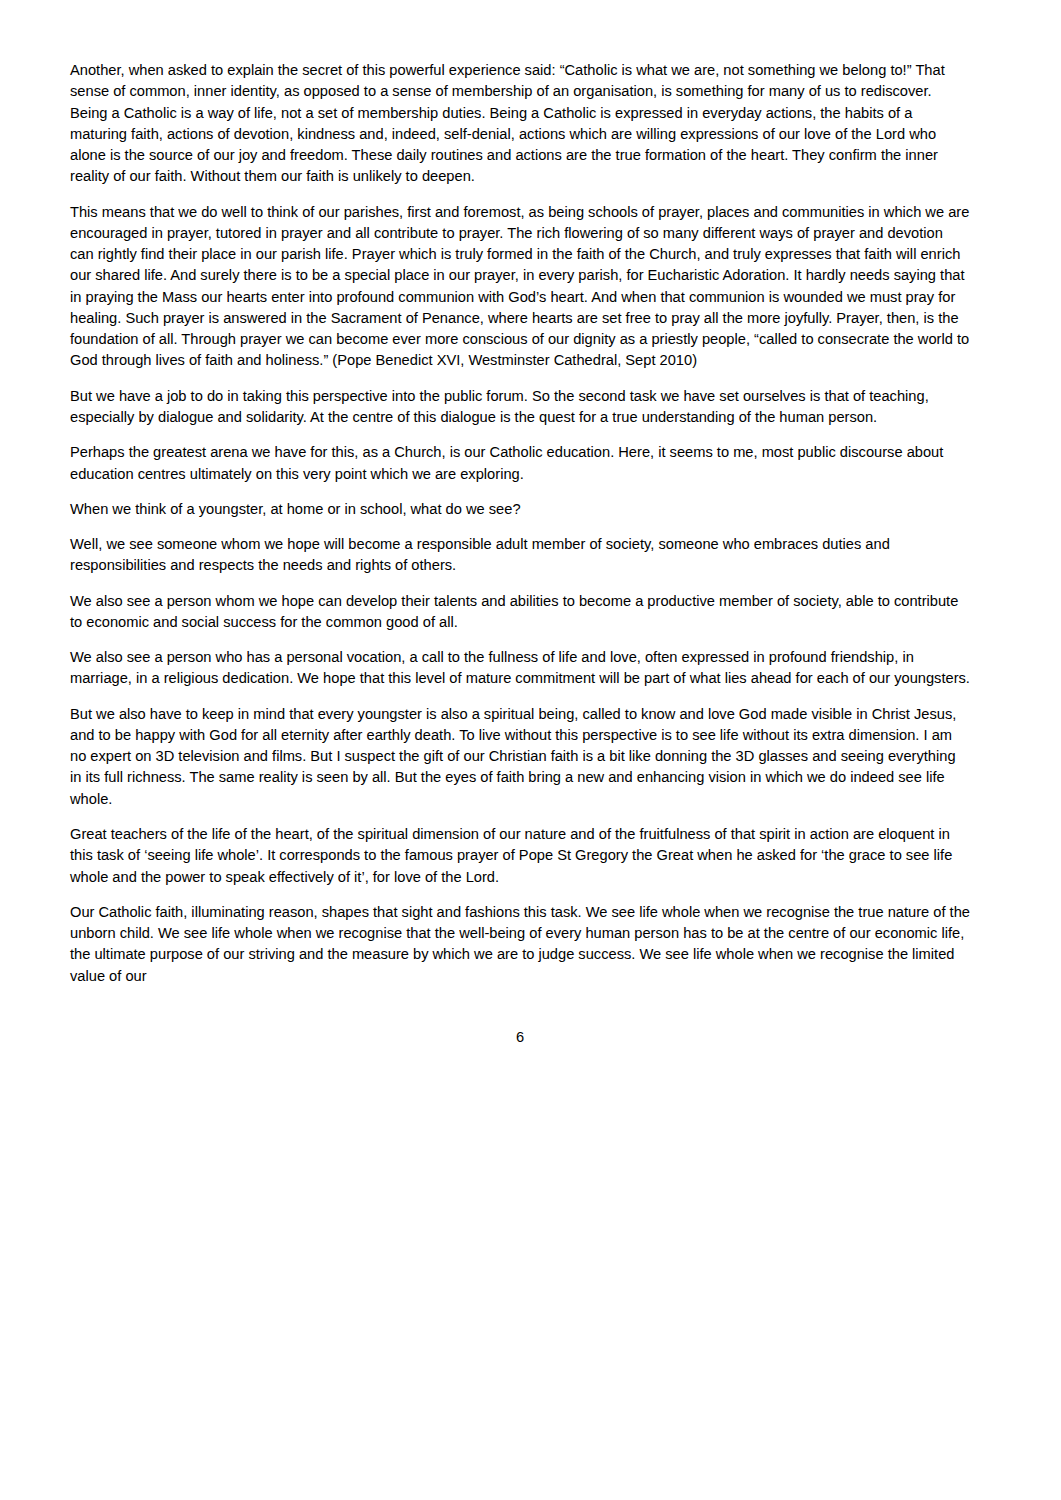Another, when asked to explain the secret of this powerful experience said: “Catholic is what we are, not something we belong to!” That sense of common, inner identity, as opposed to a sense of membership of an organisation, is something for many of us to rediscover. Being a Catholic is a way of life, not a set of membership duties. Being a Catholic is expressed in everyday actions, the habits of a maturing faith, actions of devotion, kindness and, indeed, self-denial, actions which are willing expressions of our love of the Lord who alone is the source of our joy and freedom. These daily routines and actions are the true formation of the heart. They confirm the inner reality of our faith. Without them our faith is unlikely to deepen.
This means that we do well to think of our parishes, first and foremost, as being schools of prayer, places and communities in which we are encouraged in prayer, tutored in prayer and all contribute to prayer. The rich flowering of so many different ways of prayer and devotion can rightly find their place in our parish life. Prayer which is truly formed in the faith of the Church, and truly expresses that faith will enrich our shared life. And surely there is to be a special place in our prayer, in every parish, for Eucharistic Adoration. It hardly needs saying that in praying the Mass our hearts enter into profound communion with God’s heart. And when that communion is wounded we must pray for healing. Such prayer is answered in the Sacrament of Penance, where hearts are set free to pray all the more joyfully. Prayer, then, is the foundation of all. Through prayer we can become ever more conscious of our dignity as a priestly people, “called to consecrate the world to God through lives of faith and holiness.” (Pope Benedict XVI, Westminster Cathedral, Sept 2010)
But we have a job to do in taking this perspective into the public forum. So the second task we have set ourselves is that of teaching, especially by dialogue and solidarity. At the centre of this dialogue is the quest for a true understanding of the human person.
Perhaps the greatest arena we have for this, as a Church, is our Catholic education. Here, it seems to me, most public discourse about education centres ultimately on this very point which we are exploring.
When we think of a youngster, at home or in school, what do we see?
Well, we see someone whom we hope will become a responsible adult member of society, someone who embraces duties and responsibilities and respects the needs and rights of others.
We also see a person whom we hope can develop their talents and abilities to become a productive member of society, able to contribute to economic and social success for the common good of all.
We also see a person who has a personal vocation, a call to the fullness of life and love, often expressed in profound friendship, in marriage, in a religious dedication. We hope that this level of mature commitment will be part of what lies ahead for each of our youngsters.
But we also have to keep in mind that every youngster is also a spiritual being, called to know and love God made visible in Christ Jesus, and to be happy with God for all eternity after earthly death. To live without this perspective is to see life without its extra dimension. I am no expert on 3D television and films. But I suspect the gift of our Christian faith is a bit like donning the 3D glasses and seeing everything in its full richness. The same reality is seen by all. But the eyes of faith bring a new and enhancing vision in which we do indeed see life whole.
Great teachers of the life of the heart, of the spiritual dimension of our nature and of the fruitfulness of that spirit in action are eloquent in this task of ‘seeing life whole’. It corresponds to the famous prayer of Pope St Gregory the Great when he asked for ‘the grace to see life whole and the power to speak effectively of it’, for love of the Lord.
Our Catholic faith, illuminating reason, shapes that sight and fashions this task. We see life whole when we recognise the true nature of the unborn child. We see life whole when we recognise that the well-being of every human person has to be at the centre of our economic life, the ultimate purpose of our striving and the measure by which we are to judge success. We see life whole when we recognise the limited value of our
6